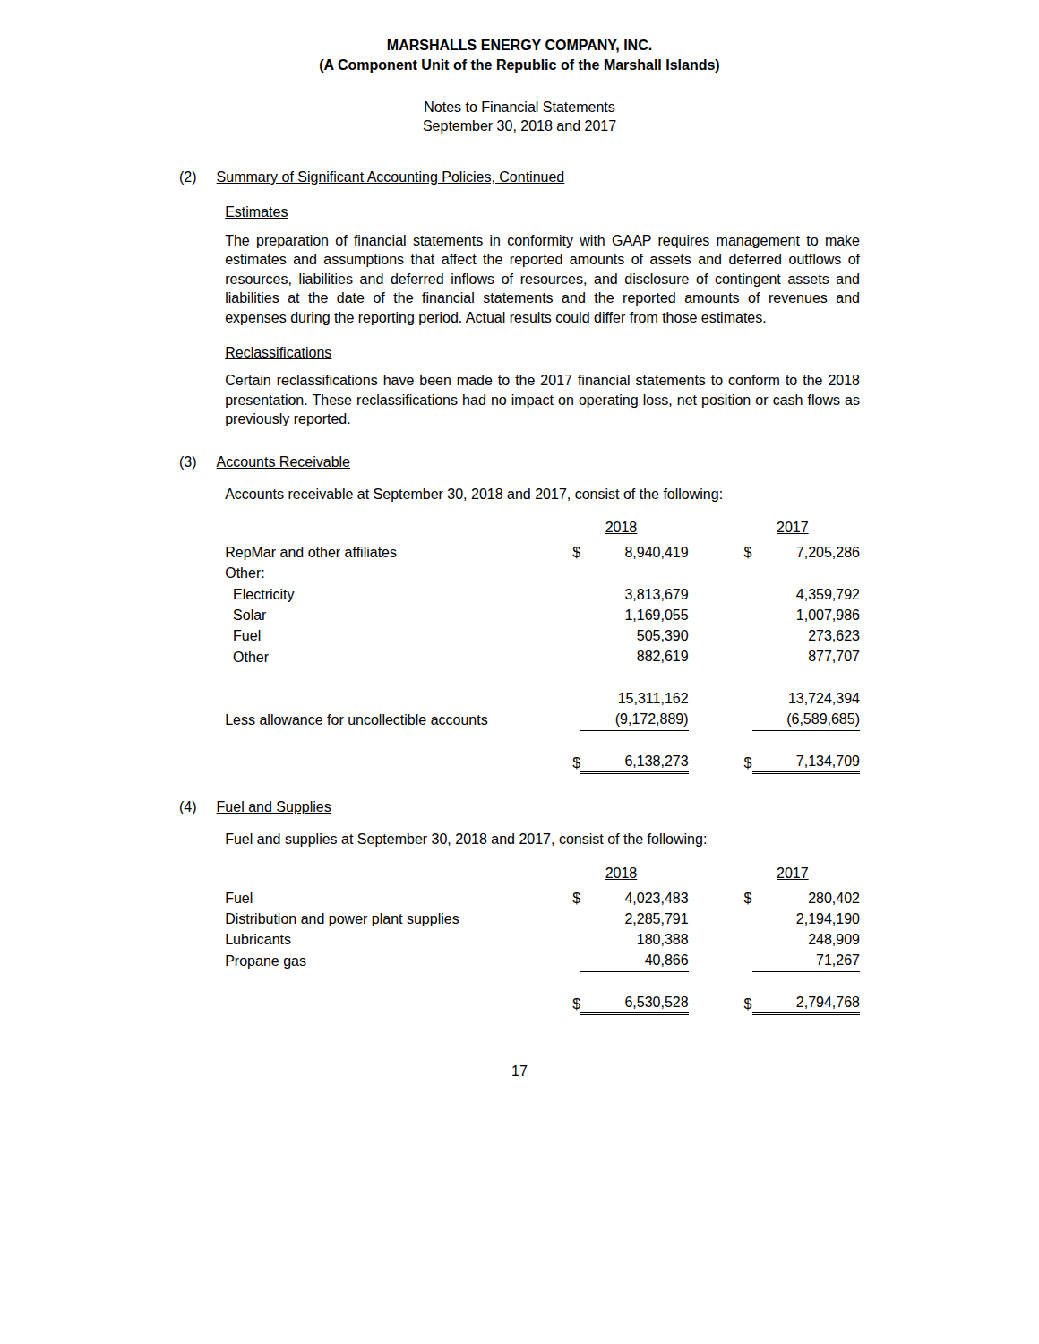MARSHALLS ENERGY COMPANY, INC.
(A Component Unit of the Republic of the Marshall Islands)
Notes to Financial Statements
September 30, 2018 and 2017
(2) Summary of Significant Accounting Policies, Continued
Estimates
The preparation of financial statements in conformity with GAAP requires management to make estimates and assumptions that affect the reported amounts of assets and deferred outflows of resources, liabilities and deferred inflows of resources, and disclosure of contingent assets and liabilities at the date of the financial statements and the reported amounts of revenues and expenses during the reporting period. Actual results could differ from those estimates.
Reclassifications
Certain reclassifications have been made to the 2017 financial statements to conform to the 2018 presentation. These reclassifications had no impact on operating loss, net position or cash flows as previously reported.
(3) Accounts Receivable
Accounts receivable at September 30, 2018 and 2017, consist of the following:
| | | 2018 | | 2017 |
| --- | --- | --- | --- | --- |
| RepMar and other affiliates | | $ | 8,940,419 | | $ | 7,205,286 |
| Other: | | | | | | |
| Electricity | | | 3,813,679 | | | 4,359,792 |
| Solar | | | 1,169,055 | | | 1,007,986 |
| Fuel | | | 505,390 | | | 273,623 |
| Other | | | 882,619 | | | 877,707 |
| | | | 15,311,162 | | | 13,724,394 |
| Less allowance for uncollectible accounts | | | (9,172,889) | | | (6,589,685) |
| | | $ | 6,138,273 | | $ | 7,134,709 |
(4) Fuel and Supplies
Fuel and supplies at September 30, 2018 and 2017, consist of the following:
| | | 2018 | | 2017 |
| --- | --- | --- | --- | --- |
| Fuel | | $ | 4,023,483 | | $ | 280,402 |
| Distribution and power plant supplies | | | 2,285,791 | | | 2,194,190 |
| Lubricants | | | 180,388 | | | 248,909 |
| Propane gas | | | 40,866 | | | 71,267 |
| | | $ | 6,530,528 | | $ | 2,794,768 |
17